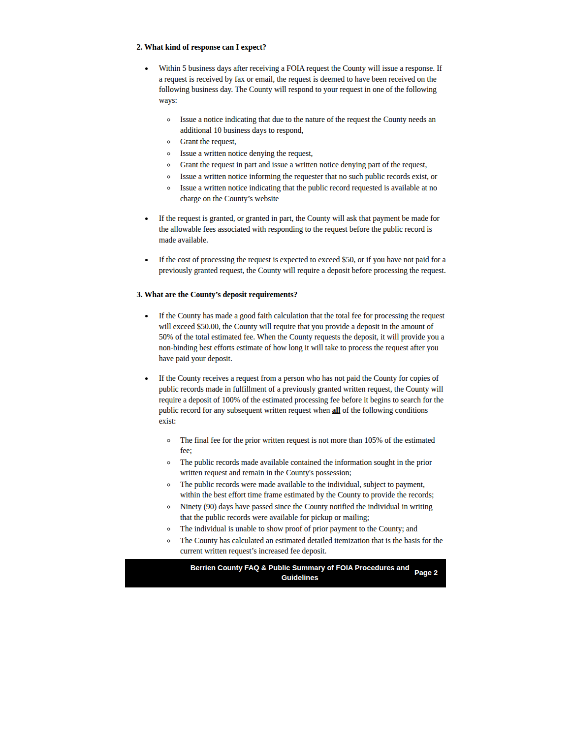2. What kind of response can I expect?
Within 5 business days after receiving a FOIA request the County will issue a response. If a request is received by fax or email, the request is deemed to have been received on the following business day. The County will respond to your request in one of the following ways:
Issue a notice indicating that due to the nature of the request the County needs an additional 10 business days to respond,
Grant the request,
Issue a written notice denying the request,
Grant the request in part and issue a written notice denying part of the request,
Issue a written notice informing the requester that no such public records exist, or
Issue a written notice indicating that the public record requested is available at no charge on the County’s website
If the request is granted, or granted in part, the County will ask that payment be made for the allowable fees associated with responding to the request before the public record is made available.
If the cost of processing the request is expected to exceed $50, or if you have not paid for a previously granted request, the County will require a deposit before processing the request.
3. What are the County’s deposit requirements?
If the County has made a good faith calculation that the total fee for processing the request will exceed $50.00, the County will require that you provide a deposit in the amount of 50% of the total estimated fee. When the County requests the deposit, it will provide you a non-binding best efforts estimate of how long it will take to process the request after you have paid your deposit.
If the County receives a request from a person who has not paid the County for copies of public records made in fulfillment of a previously granted written request, the County will require a deposit of 100% of the estimated processing fee before it begins to search for the public record for any subsequent written request when all of the following conditions exist:
The final fee for the prior written request is not more than 105% of the estimated fee;
The public records made available contained the information sought in the prior written request and remain in the County's possession;
The public records were made available to the individual, subject to payment, within the best effort time frame estimated by the County to provide the records;
Ninety (90) days have passed since the County notified the individual in writing that the public records were available for pickup or mailing;
The individual is unable to show proof of prior payment to the County; and
The County has calculated an estimated detailed itemization that is the basis for the current written request’s increased fee deposit.
Berrien County FAQ & Public Summary of FOIA Procedures and Guidelines Page 2